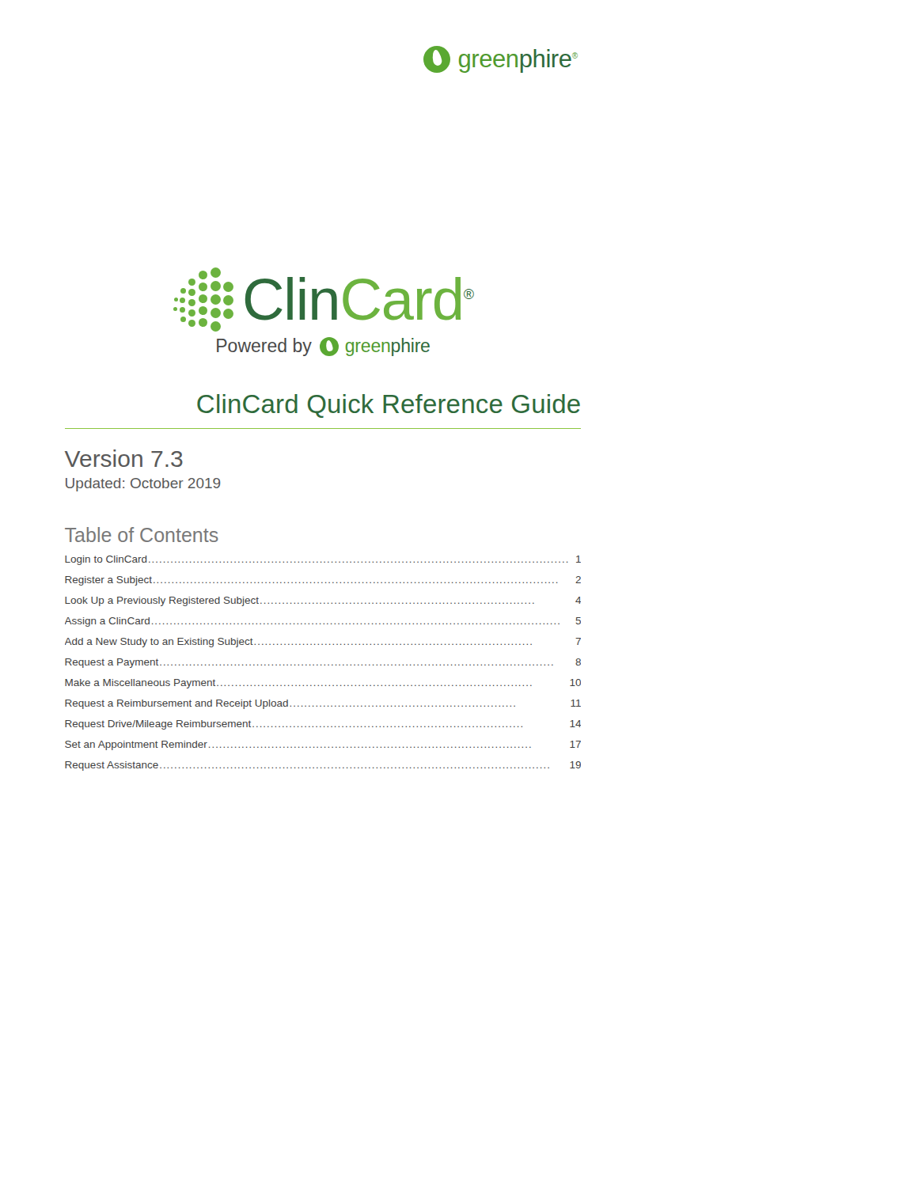green phire®
Clin Card®
Powered by green phire
ClinCard Quick Reference Guide
Version 7.3
Updated: October 2019
Table of Contents
Login to ClinCard................................................................................................................. 1
Register a Subject............................................................................................................. 2
Look Up a Previously Registered Subject.......................................................................... 4
Assign a ClinCard.............................................................................................................. 5
Add a New Study to an Existing Subject........................................................................... 7
Request a Payment.......................................................................................................... 8
Make a Miscellaneous Payment..................................................................................... 10
Request a Reimbursement and Receipt Upload............................................................. 11
Request Drive/Mileage Reimbursement......................................................................... 14
Set an Appointment Reminder....................................................................................... 17
Request Assistance......................................................................................................... 19